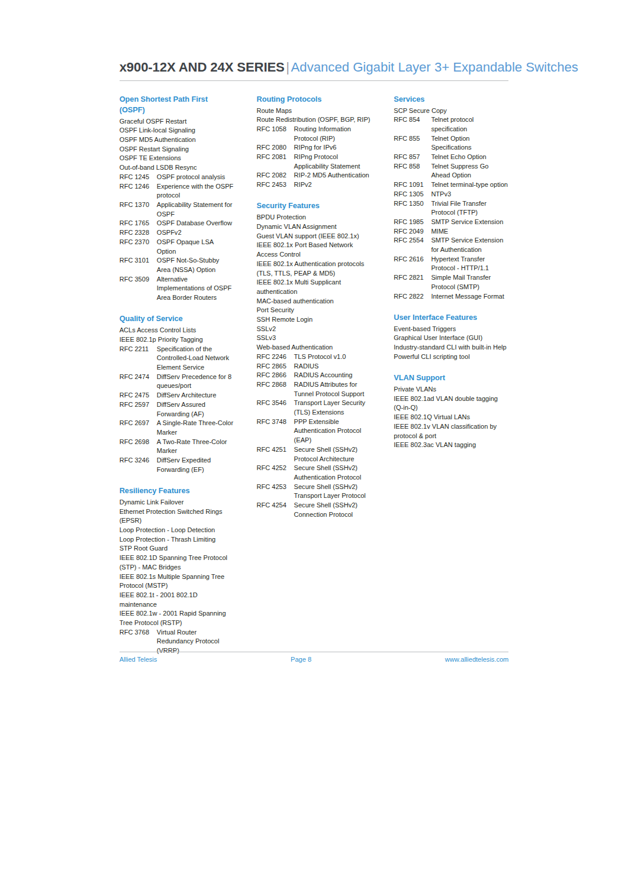x900-12X AND 24X SERIES|Advanced Gigabit Layer 3+ Expandable Switches
Open Shortest Path First (OSPF)
Graceful OSPF Restart
OSPF Link-local Signaling
OSPF MD5 Authentication
OSPF Restart Signaling
OSPF TE Extensions
Out-of-band LSDB Resync
| RFC 1245 | OSPF protocol analysis |
| RFC 1246 | Experience with the OSPF protocol |
| RFC 1370 | Applicability Statement for OSPF |
| RFC 1765 | OSPF Database Overflow |
| RFC 2328 | OSPFv2 |
| RFC 2370 | OSPF Opaque LSA Option |
| RFC 3101 | OSPF Not-So-Stubby Area (NSSA) Option |
| RFC 3509 | Alternative Implementations of OSPF Area Border Routers |
Quality of Service
ACLs Access Control Lists
IEEE 802.1p Priority Tagging
| RFC 2211 | Specification of the Controlled-Load Network Element Service |
| RFC 2474 | DiffServ Precedence for 8 queues/port |
| RFC 2475 | DiffServ Architecture |
| RFC 2597 | DiffServ Assured Forwarding (AF) |
| RFC 2697 | A Single-Rate Three-Color Marker |
| RFC 2698 | A Two-Rate Three-Color Marker |
| RFC 3246 | DiffServ Expedited Forwarding (EF) |
Resiliency Features
Dynamic Link Failover
Ethernet Protection Switched Rings (EPSR)
Loop Protection - Loop Detection
Loop Protection - Thrash Limiting
STP Root Guard
IEEE 802.1D Spanning Tree Protocol (STP) - MAC Bridges
IEEE 802.1s Multiple Spanning Tree Protocol (MSTP)
IEEE 802.1t - 2001 802.1D maintenance
IEEE 802.1w - 2001 Rapid Spanning Tree Protocol (RSTP)
| RFC 3768 | Virtual Router Redundancy Protocol (VRRP) |
Routing Protocols
Route Maps
Route Redistribution (OSPF, BGP, RIP)
| RFC 1058 | Routing Information Protocol (RIP) |
| RFC 2080 | RIPng for IPv6 |
| RFC 2081 | RIPng Protocol Applicability Statement |
| RFC 2082 | RIP-2 MD5 Authentication |
| RFC 2453 | RIPv2 |
Security Features
BPDU Protection
Dynamic VLAN Assignment
Guest VLAN support (IEEE 802.1x)
IEEE 802.1x Port Based Network Access Control
IEEE 802.1x Authentication protocols (TLS, TTLS, PEAP & MD5)
IEEE 802.1x Multi Supplicant authentication
MAC-based authentication
Port Security
SSH Remote Login
SSLv2
SSLv3
Web-based Authentication
| RFC 2246 | TLS Protocol v1.0 |
| RFC 2865 | RADIUS |
| RFC 2866 | RADIUS Accounting |
| RFC 2868 | RADIUS Attributes for Tunnel Protocol Support |
| RFC 3546 | Transport Layer Security (TLS) Extensions |
| RFC 3748 | PPP Extensible Authentication Protocol (EAP) |
| RFC 4251 | Secure Shell (SSHv2) Protocol Architecture |
| RFC 4252 | Secure Shell (SSHv2) Authentication Protocol |
| RFC 4253 | Secure Shell (SSHv2) Transport Layer Protocol |
| RFC 4254 | Secure Shell (SSHv2) Connection Protocol |
Services
SCP Secure Copy
| RFC 854 | Telnet protocol specification |
| RFC 855 | Telnet Option Specifications |
| RFC 857 | Telnet Echo Option |
| RFC 858 | Telnet Suppress Go Ahead Option |
| RFC 1091 | Telnet terminal-type option |
| RFC 1305 | NTPv3 |
| RFC 1350 | Trivial File Transfer Protocol (TFTP) |
| RFC 1985 | SMTP Service Extension |
| RFC 2049 | MIME |
| RFC 2554 | SMTP Service Extension for Authentication |
| RFC 2616 | Hypertext Transfer Protocol - HTTP/1.1 |
| RFC 2821 | Simple Mail Transfer Protocol (SMTP) |
| RFC 2822 | Internet Message Format |
User Interface Features
Event-based Triggers
Graphical User Interface (GUI)
Industry-standard CLI with built-in Help
Powerful CLI scripting tool
VLAN Support
Private VLANs
IEEE 802.1ad VLAN double tagging (Q-in-Q)
IEEE 802.1Q Virtual LANs
IEEE 802.1v VLAN classification by protocol & port
IEEE 802.3ac VLAN tagging
Allied Telesis
Page 8
www.alliedtelesis.com